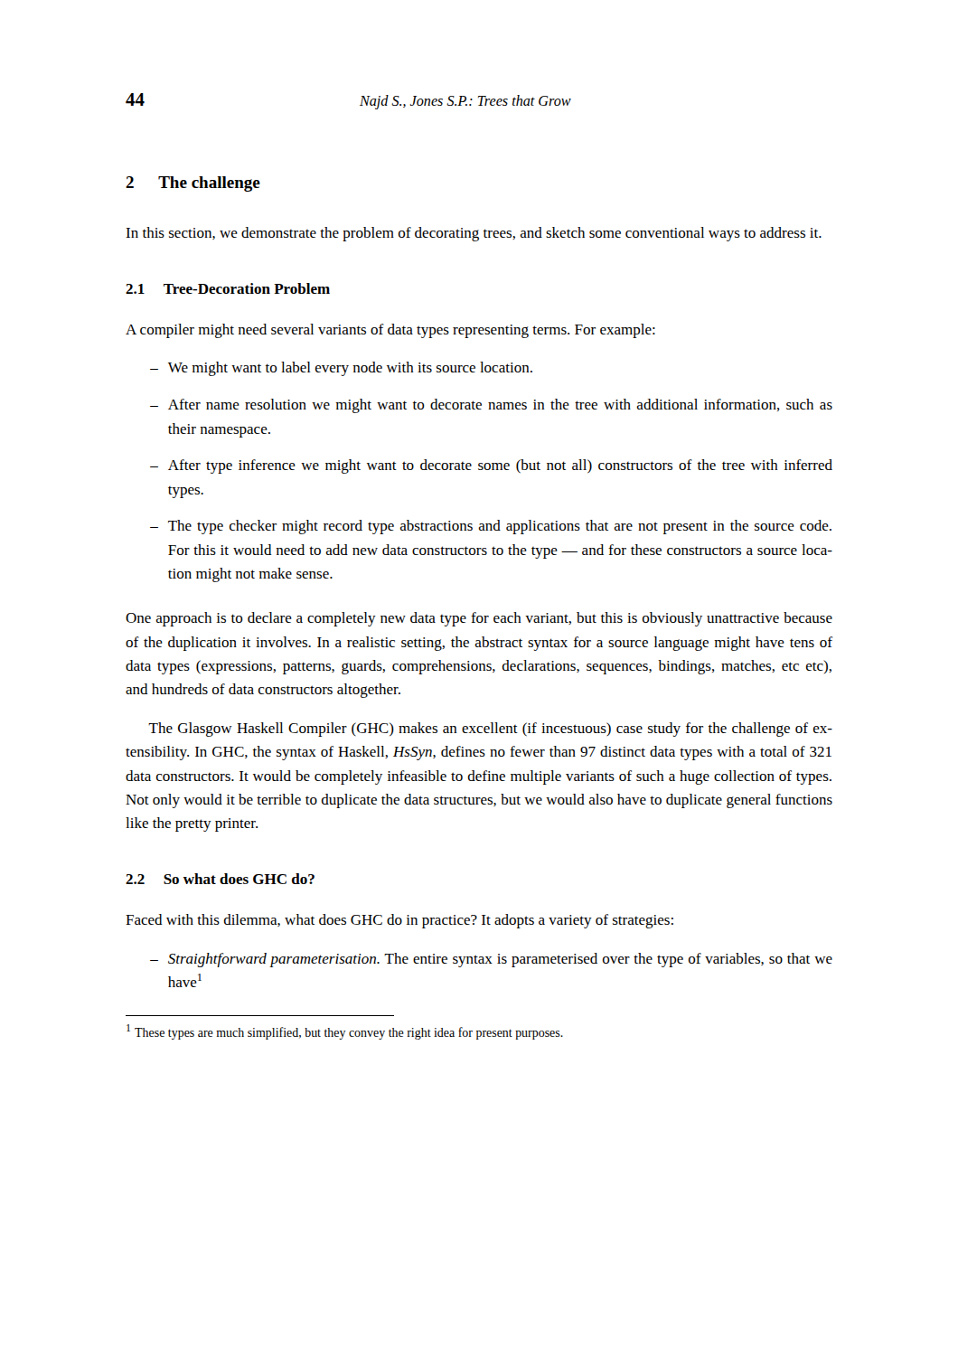44 Najd S., Jones S.P.: Trees that Grow
2 The challenge
In this section, we demonstrate the problem of decorating trees, and sketch some conventional ways to address it.
2.1 Tree-Decoration Problem
A compiler might need several variants of data types representing terms. For example:
We might want to label every node with its source location.
After name resolution we might want to decorate names in the tree with additional information, such as their namespace.
After type inference we might want to decorate some (but not all) constructors of the tree with inferred types.
The type checker might record type abstractions and applications that are not present in the source code. For this it would need to add new data constructors to the type — and for these constructors a source location might not make sense.
One approach is to declare a completely new data type for each variant, but this is obviously unattractive because of the duplication it involves. In a realistic setting, the abstract syntax for a source language might have tens of data types (expressions, patterns, guards, comprehensions, declarations, sequences, bindings, matches, etc etc), and hundreds of data constructors altogether.
The Glasgow Haskell Compiler (GHC) makes an excellent (if incestuous) case study for the challenge of extensibility. In GHC, the syntax of Haskell, HsSyn, defines no fewer than 97 distinct data types with a total of 321 data constructors. It would be completely infeasible to define multiple variants of such a huge collection of types. Not only would it be terrible to duplicate the data structures, but we would also have to duplicate general functions like the pretty printer.
2.2 So what does GHC do?
Faced with this dilemma, what does GHC do in practice? It adopts a variety of strategies:
Straightforward parameterisation. The entire syntax is parameterised over the type of variables, so that we have1
1 These types are much simplified, but they convey the right idea for present purposes.